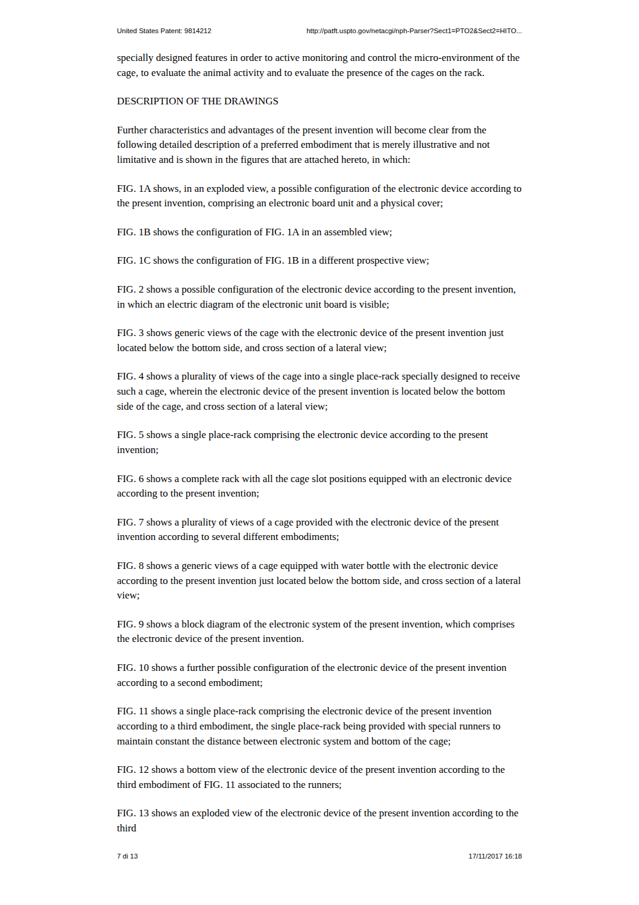United States Patent: 9814212 http://patft.uspto.gov/netacgi/nph-Parser?Sect1=PTO2&Sect2=HITO...
specially designed features in order to active monitoring and control the micro-environment of the cage, to evaluate the animal activity and to evaluate the presence of the cages on the rack.
DESCRIPTION OF THE DRAWINGS
Further characteristics and advantages of the present invention will become clear from the following detailed description of a preferred embodiment that is merely illustrative and not limitative and is shown in the figures that are attached hereto, in which:
FIG. 1A shows, in an exploded view, a possible configuration of the electronic device according to the present invention, comprising an electronic board unit and a physical cover;
FIG. 1B shows the configuration of FIG. 1A in an assembled view;
FIG. 1C shows the configuration of FIG. 1B in a different prospective view;
FIG. 2 shows a possible configuration of the electronic device according to the present invention, in which an electric diagram of the electronic unit board is visible;
FIG. 3 shows generic views of the cage with the electronic device of the present invention just located below the bottom side, and cross section of a lateral view;
FIG. 4 shows a plurality of views of the cage into a single place-rack specially designed to receive such a cage, wherein the electronic device of the present invention is located below the bottom side of the cage, and cross section of a lateral view;
FIG. 5 shows a single place-rack comprising the electronic device according to the present invention;
FIG. 6 shows a complete rack with all the cage slot positions equipped with an electronic device according to the present invention;
FIG. 7 shows a plurality of views of a cage provided with the electronic device of the present invention according to several different embodiments;
FIG. 8 shows a generic views of a cage equipped with water bottle with the electronic device according to the present invention just located below the bottom side, and cross section of a lateral view;
FIG. 9 shows a block diagram of the electronic system of the present invention, which comprises the electronic device of the present invention.
FIG. 10 shows a further possible configuration of the electronic device of the present invention according to a second embodiment;
FIG. 11 shows a single place-rack comprising the electronic device of the present invention according to a third embodiment, the single place-rack being provided with special runners to maintain constant the distance between electronic system and bottom of the cage;
FIG. 12 shows a bottom view of the electronic device of the present invention according to the third embodiment of FIG. 11 associated to the runners;
FIG. 13 shows an exploded view of the electronic device of the present invention according to the third
7 di 13 17/11/2017 16:18